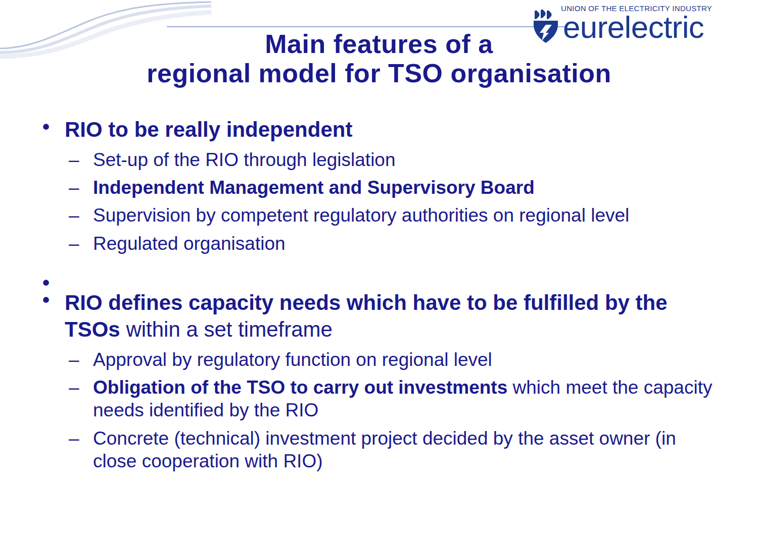UNION OF THE ELECTRICITY INDUSTRY
eurelectric
Main features of aregional model for TSO organisation
RIO to be really independent
Set-up of the RIO through legislation
Independent Management and Supervisory Board
Supervision by competent regulatory authorities on regional level
Regulated organisation
RIO defines capacity needs which have to be fulfilled by the TSOs within a set timeframe
Approval by regulatory function on regional level
Obligation of the TSO to carry out investments which meet the capacity needs identified by the RIO
Concrete (technical) investment project decided by the asset owner (in close cooperation with RIO)